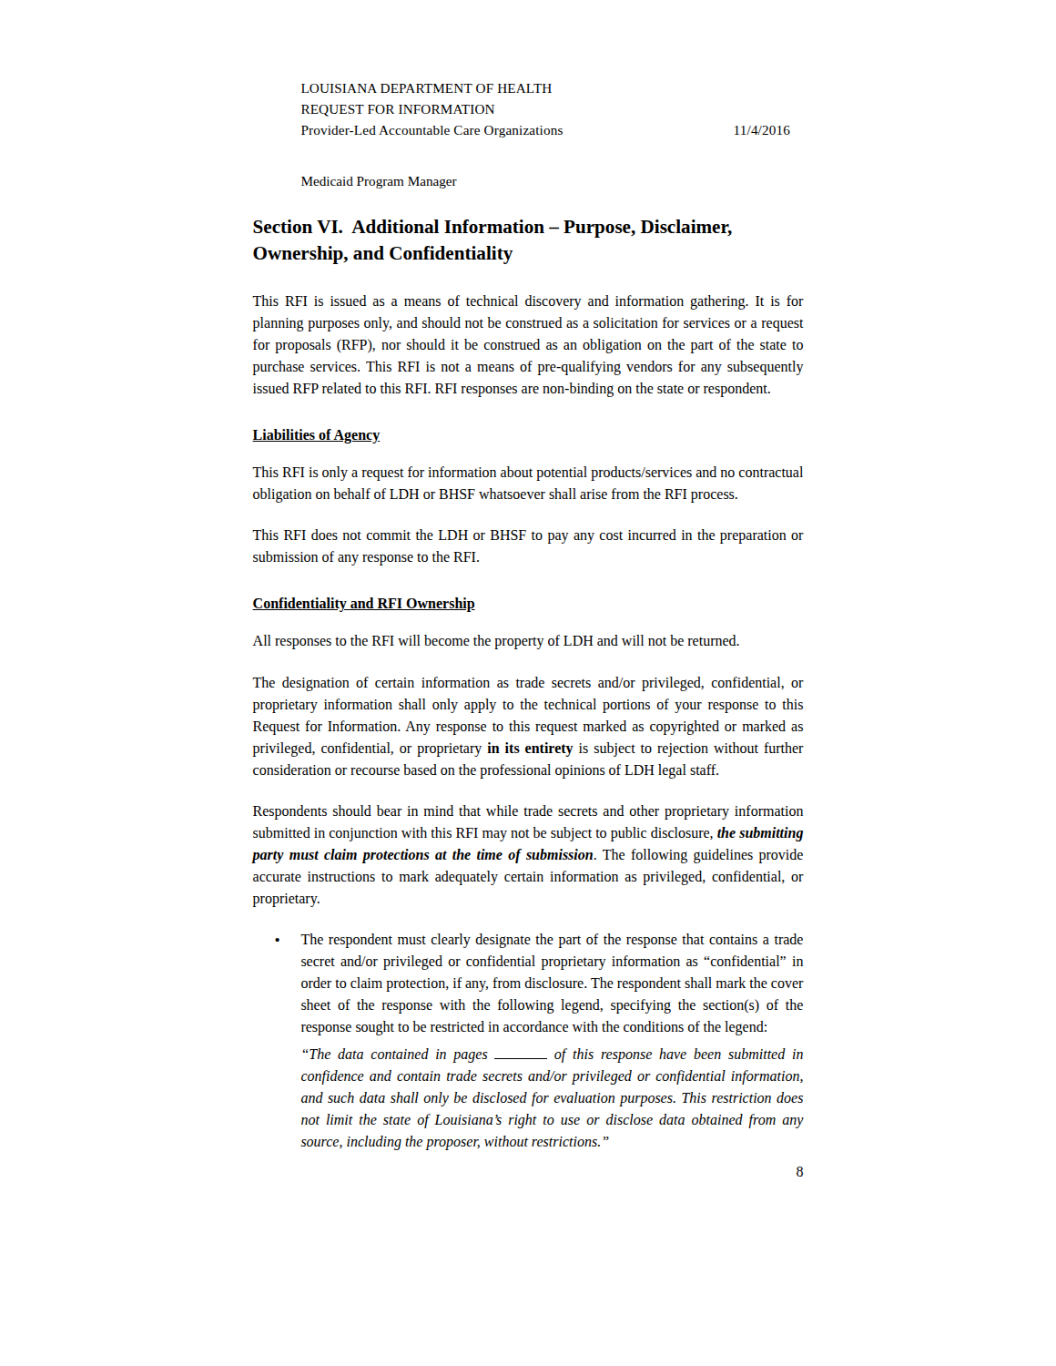LOUISIANA DEPARTMENT OF HEALTH REQUEST FOR INFORMATION
Provider-Led Accountable Care Organizations 11/4/2016
Medicaid Program Manager
Section VI. Additional Information – Purpose, Disclaimer, Ownership, and Confidentiality
This RFI is issued as a means of technical discovery and information gathering. It is for planning purposes only, and should not be construed as a solicitation for services or a request for proposals (RFP), nor should it be construed as an obligation on the part of the state to purchase services. This RFI is not a means of pre-qualifying vendors for any subsequently issued RFP related to this RFI. RFI responses are non-binding on the state or respondent.
Liabilities of Agency
This RFI is only a request for information about potential products/services and no contractual obligation on behalf of LDH or BHSF whatsoever shall arise from the RFI process.
This RFI does not commit the LDH or BHSF to pay any cost incurred in the preparation or submission of any response to the RFI.
Confidentiality and RFI Ownership
All responses to the RFI will become the property of LDH and will not be returned.
The designation of certain information as trade secrets and/or privileged, confidential, or proprietary information shall only apply to the technical portions of your response to this Request for Information. Any response to this request marked as copyrighted or marked as privileged, confidential, or proprietary in its entirety is subject to rejection without further consideration or recourse based on the professional opinions of LDH legal staff.
Respondents should bear in mind that while trade secrets and other proprietary information submitted in conjunction with this RFI may not be subject to public disclosure, the submitting party must claim protections at the time of submission. The following guidelines provide accurate instructions to mark adequately certain information as privileged, confidential, or proprietary.
The respondent must clearly designate the part of the response that contains a trade secret and/or privileged or confidential proprietary information as “confidential” in order to claim protection, if any, from disclosure. The respondent shall mark the cover sheet of the response with the following legend, specifying the section(s) of the response sought to be restricted in accordance with the conditions of the legend: “The data contained in pages of this response have been submitted in confidence and contain trade secrets and/or privileged or confidential information, and such data shall only be disclosed for evaluation purposes. This restriction does not limit the state of Louisiana’s right to use or disclose data obtained from any source, including the proposer, without restrictions.”
8